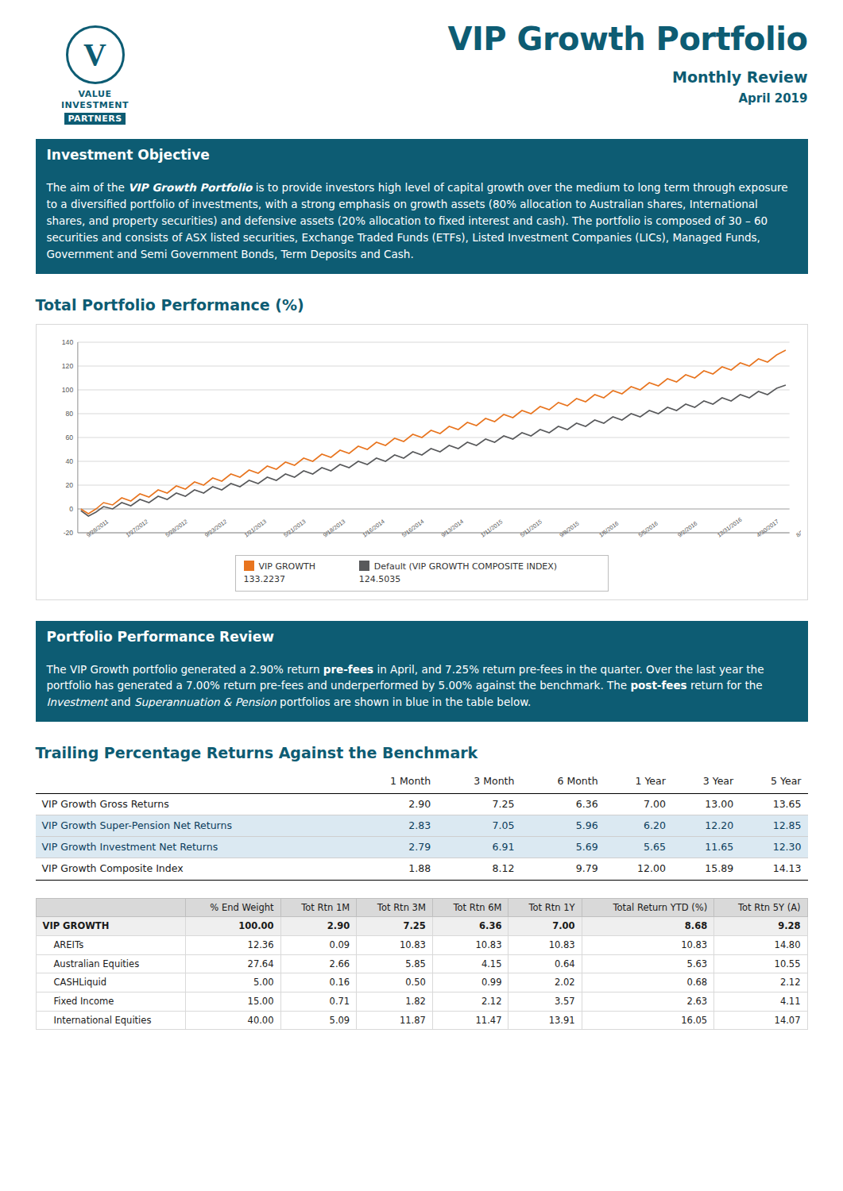V
VALUE INVESTMENT PARTNERS
VIP Growth Portfolio
Monthly Review April 2019
Investment Objective
The aim of the VIP Growth Portfolio is to provide investors high level of capital growth over the medium to long term through exposure to a diversified portfolio of investments, with a strong emphasis on growth assets (80% allocation to Australian shares, International shares, and property securities) and defensive assets (20% allocation to fixed interest and cash). The portfolio is composed of 30 – 60 securities and consists of ASX listed securities, Exchange Traded Funds (ETFs), Listed Investment Companies (LICs), Managed Funds, Government and Semi Government Bonds, Term Deposits and Cash.
Total Portfolio Performance (%)
140 120 100 80 60 40 20 0 -20 9/28/2011 1/27/2012 5/28/2012 9/23/2012 1/21/2013 5/21/2013 9/18/2013 1/16/2014 5/16/2014 9/13/2014 1/11/2015 5/11/2015 9/8/2015 1/6/2016 5/5/2016 9/2/2016 12/31/2016 4/30/2017 8/28/2017
VIP GROWTH 133.2237
Default (VIP GROWTH COMPOSITE INDEX) 124.5035
Portfolio Performance Review
The VIP Growth portfolio generated a 2.90% return pre-fees in April, and 7.25% return pre-fees in the quarter. Over the last year the portfolio has generated a 7.00% return pre-fees and underperformed by 5.00% against the benchmark. The post-fees return for the Investment and Superannuation & Pension portfolios are shown in blue in the table below.
Trailing Percentage Returns Against the Benchmark
| | 1 Month | 3 Month | 6 Month | 1 Year | 3 Year | 5 Year |
| --- | --- | --- | --- | --- | --- | --- |
| VIP Growth Gross Returns | 2.90 | 7.25 | 6.36 | 7.00 | 13.00 | 13.65 |
| VIP Growth Super-Pension Net Returns | 2.83 | 7.05 | 5.96 | 6.20 | 12.20 | 12.85 |
| VIP Growth Investment Net Returns | 2.79 | 6.91 | 5.69 | 5.65 | 11.65 | 12.30 |
| VIP Growth Composite Index | 1.88 | 8.12 | 9.79 | 12.00 | 15.89 | 14.13 |
| | % End Weight | Tot Rtn 1M | Tot Rtn 3M | Tot Rtn 6M | Tot Rtn 1Y | Total Return YTD (%) | Tot Rtn 5Y (A) |
| --- | --- | --- | --- | --- | --- | --- | --- |
| VIP GROWTH | 100.00 | 2.90 | 7.25 | 6.36 | 7.00 | 8.68 | 9.28 |
| AREITs | 12.36 | 0.09 | 10.83 | 10.83 | 10.83 | 10.83 | 14.80 |
| Australian Equities | 27.64 | 2.66 | 5.85 | 4.15 | 0.64 | 5.63 | 10.55 |
| CASHLiquid | 5.00 | 0.16 | 0.50 | 0.99 | 2.02 | 0.68 | 2.12 |
| Fixed Income | 15.00 | 0.71 | 1.82 | 2.12 | 3.57 | 2.63 | 4.11 |
| International Equities | 40.00 | 5.09 | 11.87 | 11.47 | 13.91 | 16.05 | 14.07 |